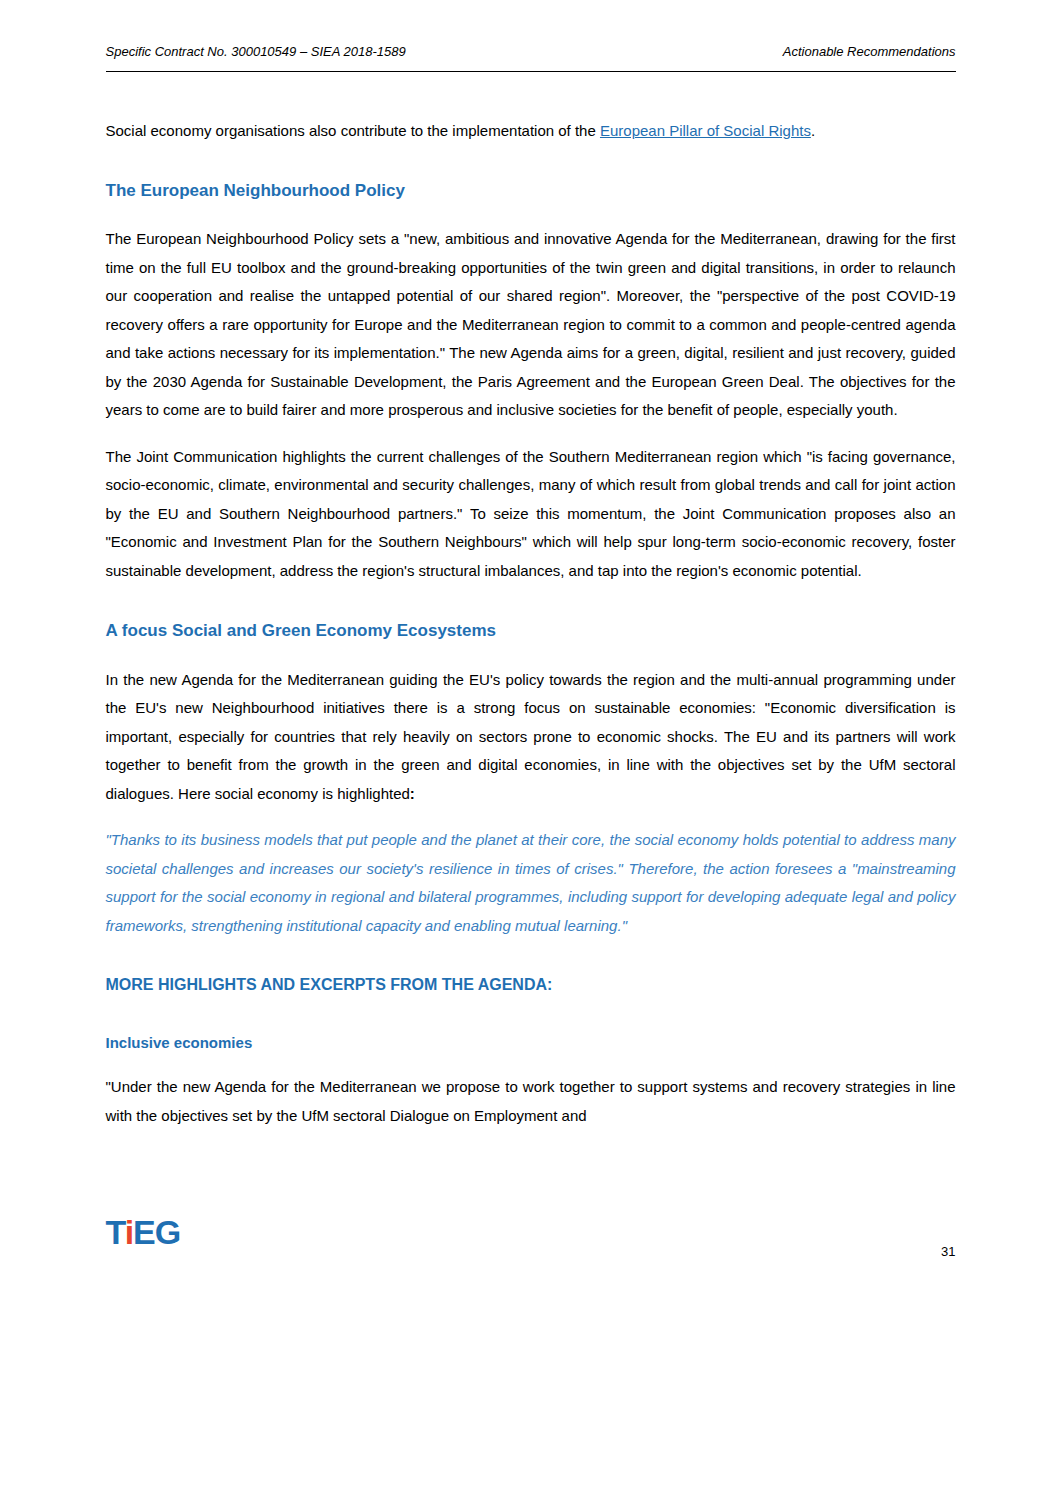Specific Contract No. 300010549 – SIEA 2018-1589 Actionable Recommendations
Social economy organisations also contribute to the implementation of the European Pillar of Social Rights.
The European Neighbourhood Policy
The European Neighbourhood Policy sets a "new, ambitious and innovative Agenda for the Mediterranean, drawing for the first time on the full EU toolbox and the ground-breaking opportunities of the twin green and digital transitions, in order to relaunch our cooperation and realise the untapped potential of our shared region". Moreover, the "perspective of the post COVID-19 recovery offers a rare opportunity for Europe and the Mediterranean region to commit to a common and people-centred agenda and take actions necessary for its implementation." The new Agenda aims for a green, digital, resilient and just recovery, guided by the 2030 Agenda for Sustainable Development, the Paris Agreement and the European Green Deal. The objectives for the years to come are to build fairer and more prosperous and inclusive societies for the benefit of people, especially youth.
The Joint Communication highlights the current challenges of the Southern Mediterranean region which "is facing governance, socio-economic, climate, environmental and security challenges, many of which result from global trends and call for joint action by the EU and Southern Neighbourhood partners." To seize this momentum, the Joint Communication proposes also an "Economic and Investment Plan for the Southern Neighbours" which will help spur long-term socio-economic recovery, foster sustainable development, address the region's structural imbalances, and tap into the region's economic potential.
A focus Social and Green Economy Ecosystems
In the new Agenda for the Mediterranean guiding the EU's policy towards the region and the multi-annual programming under the EU's new Neighbourhood initiatives there is a strong focus on sustainable economies: "Economic diversification is important, especially for countries that rely heavily on sectors prone to economic shocks. The EU and its partners will work together to benefit from the growth in the green and digital economies, in line with the objectives set by the UfM sectoral dialogues. Here social economy is highlighted:
"Thanks to its business models that put people and the planet at their core, the social economy holds potential to address many societal challenges and increases our society's resilience in times of crises." Therefore, the action foresees a "mainstreaming support for the social economy in regional and bilateral programmes, including support for developing adequate legal and policy frameworks, strengthening institutional capacity and enabling mutual learning."
More highlights and excerpts from the Agenda:
Inclusive economies
"Under the new Agenda for the Mediterranean we propose to work together to support systems and recovery strategies in line with the objectives set by the UfM sectoral Dialogue on Employment and
TiEG
31